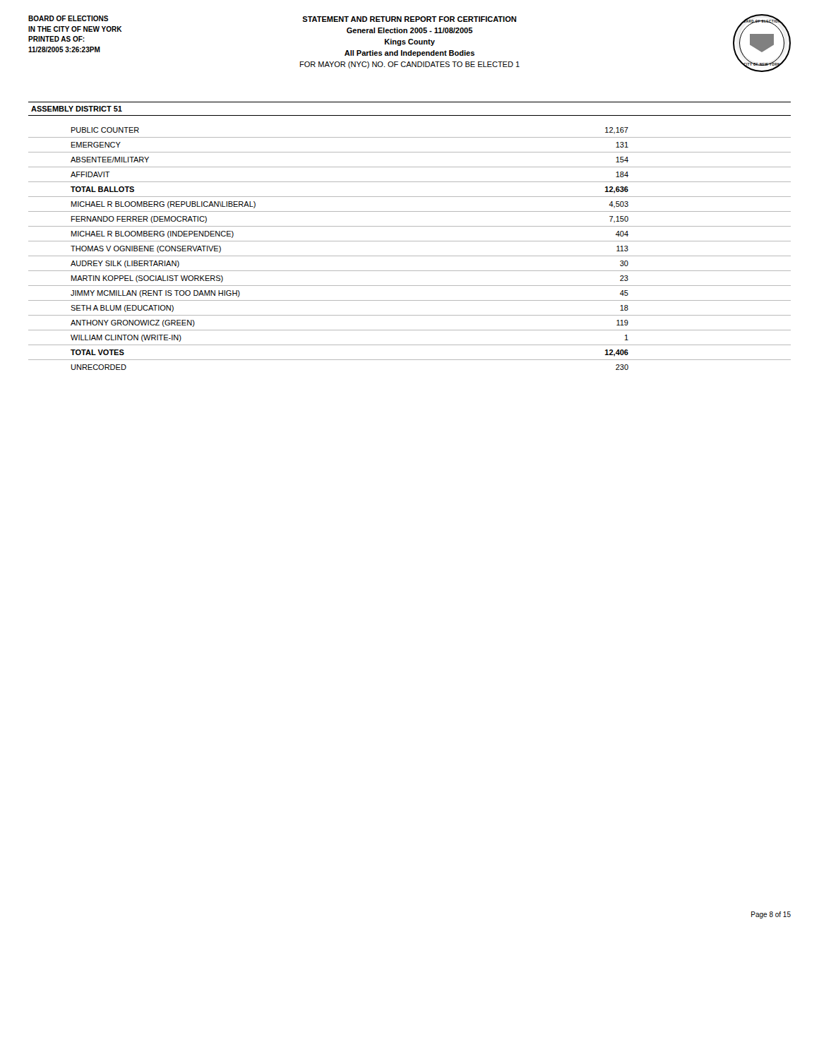BOARD OF ELECTIONS
IN THE CITY OF NEW YORK
PRINTED AS OF:
11/28/2005 3:26:23PM
STATEMENT AND RETURN REPORT FOR CERTIFICATION General Election 2005 - 11/08/2005 Kings County All Parties and Independent Bodies FOR MAYOR (NYC) NO. OF CANDIDATES TO BE ELECTED 1
BOARD OF ELECTIONS
CITY OF NEW YORK
ASSEMBLY DISTRICT 51
| PUBLIC COUNTER | 12,167 |
| EMERGENCY | 131 |
| ABSENTEE/MILITARY | 154 |
| AFFIDAVIT | 184 |
| TOTAL BALLOTS | 12,636 |
| MICHAEL R BLOOMBERG (REPUBLICAN\LIBERAL) | 4,503 |
| FERNANDO FERRER (DEMOCRATIC) | 7,150 |
| MICHAEL R BLOOMBERG (INDEPENDENCE) | 404 |
| THOMAS V OGNIBENE (CONSERVATIVE) | 113 |
| AUDREY SILK (LIBERTARIAN) | 30 |
| MARTIN KOPPEL (SOCIALIST WORKERS) | 23 |
| JIMMY MCMILLAN (RENT IS TOO DAMN HIGH) | 45 |
| SETH A BLUM (EDUCATION) | 18 |
| ANTHONY GRONOWICZ (GREEN) | 119 |
| WILLIAM CLINTON (WRITE-IN) | 1 |
| TOTAL VOTES | 12,406 |
| UNRECORDED | 230 |
Page 8 of 15